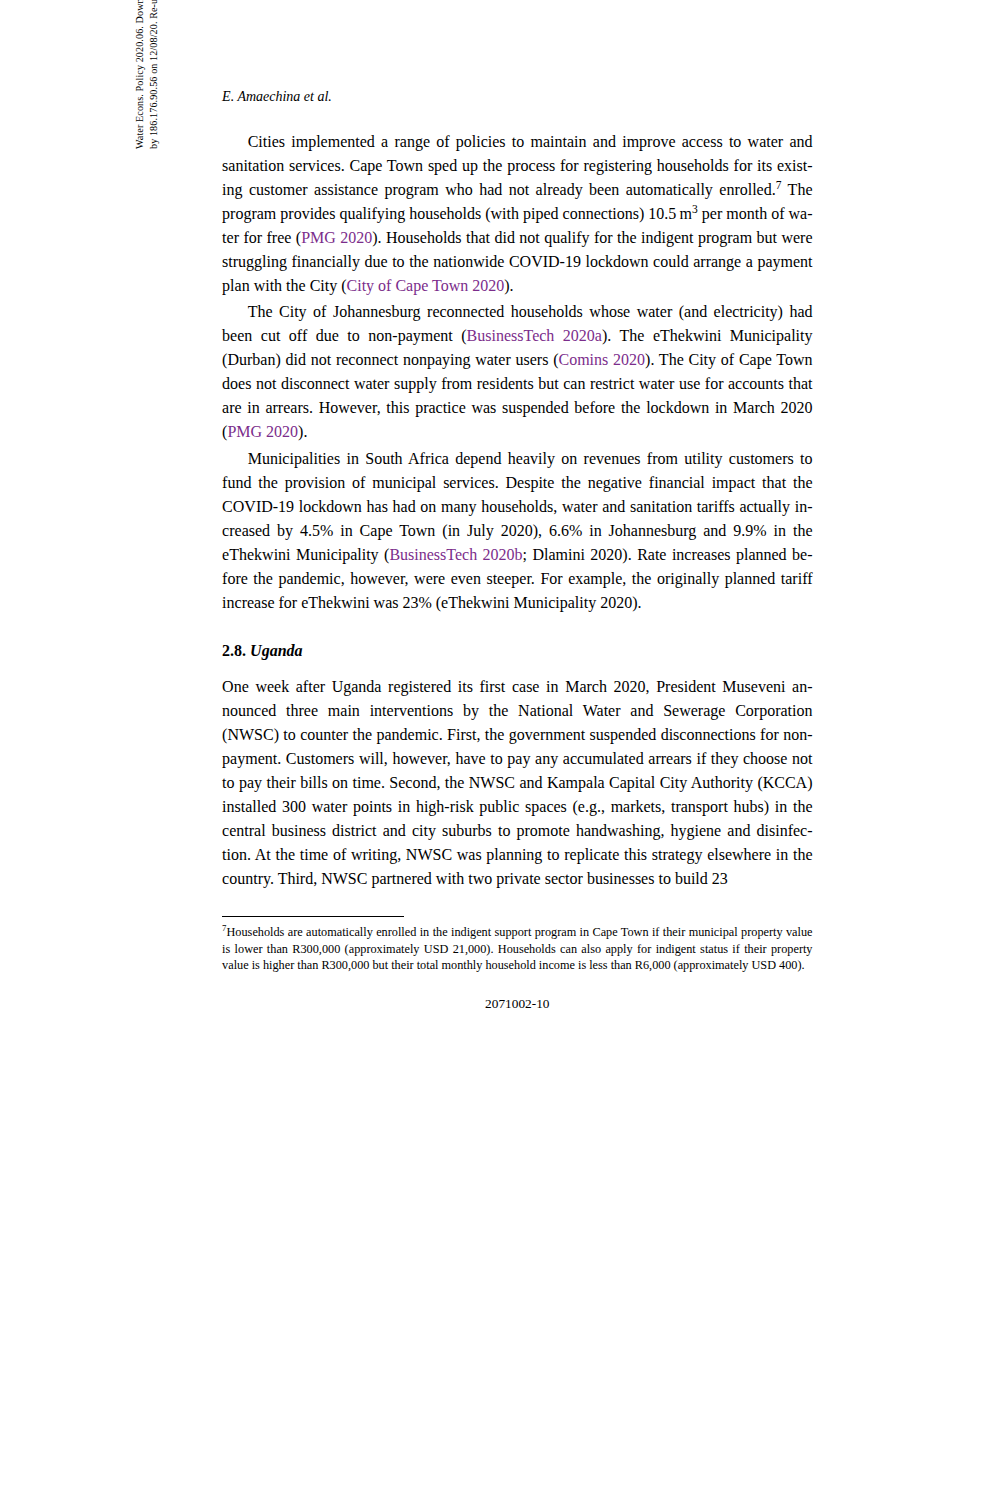Water Econs. Policy 2020.06. Downloaded from www.worldscientific.com
by 186.176.90.56 on 12/08/20. Re-use and distribution is strictly not permitted, except for Open Access articles.
E. Amaechina et al.
Cities implemented a range of policies to maintain and improve access to water and sanitation services. Cape Town sped up the process for registering households for its existing customer assistance program who had not already been automatically enrolled.7 The program provides qualifying households (with piped connections) 10.5 m3 per month of water for free (PMG 2020). Households that did not qualify for the indigent program but were struggling financially due to the nationwide COVID-19 lockdown could arrange a payment plan with the City (City of Cape Town 2020).
The City of Johannesburg reconnected households whose water (and electricity) had been cut off due to non-payment (BusinessTech 2020a). The eThekwini Municipality (Durban) did not reconnect nonpaying water users (Comins 2020). The City of Cape Town does not disconnect water supply from residents but can restrict water use for accounts that are in arrears. However, this practice was suspended before the lockdown in March 2020 (PMG 2020).
Municipalities in South Africa depend heavily on revenues from utility customers to fund the provision of municipal services. Despite the negative financial impact that the COVID-19 lockdown has had on many households, water and sanitation tariffs actually increased by 4.5% in Cape Town (in July 2020), 6.6% in Johannesburg and 9.9% in the eThekwini Municipality (BusinessTech 2020b; Dlamini 2020). Rate increases planned before the pandemic, however, were even steeper. For example, the originally planned tariff increase for eThekwini was 23% (eThekwini Municipality 2020).
2.8. Uganda
One week after Uganda registered its first case in March 2020, President Museveni announced three main interventions by the National Water and Sewerage Corporation (NWSC) to counter the pandemic. First, the government suspended disconnections for non-payment. Customers will, however, have to pay any accumulated arrears if they choose not to pay their bills on time. Second, the NWSC and Kampala Capital City Authority (KCCA) installed 300 water points in high-risk public spaces (e.g., markets, transport hubs) in the central business district and city suburbs to promote handwashing, hygiene and disinfection. At the time of writing, NWSC was planning to replicate this strategy elsewhere in the country. Third, NWSC partnered with two private sector businesses to build 23
7Households are automatically enrolled in the indigent support program in Cape Town if their municipal property value is lower than R300,000 (approximately USD 21,000). Households can also apply for indigent status if their property value is higher than R300,000 but their total monthly household income is less than R6,000 (approximately USD 400).
2071002-10